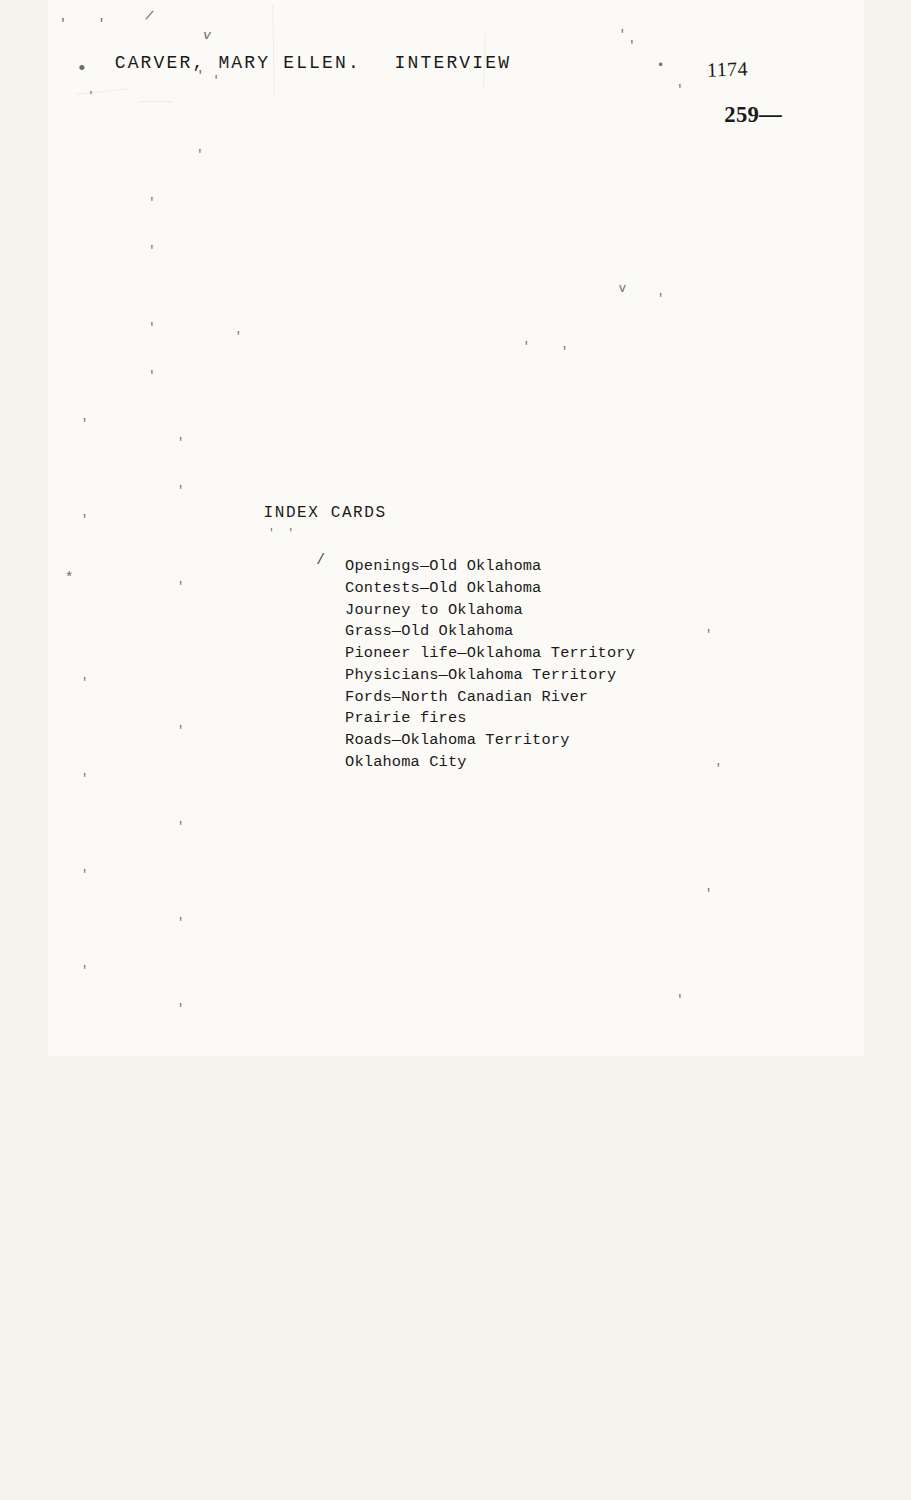' ' / v • ' ' ' ' ' • ' ' ' ' v ' ' ' ' ' ' ' ' ' ' ' ' ' ' ' ' ' ' ' ' ' ' ' *
CARVER, MARY ELLEN. INTERVIEW
1174
259—
INDEX CARDS
' '
/Openings—Old Oklahoma
Contests—Old Oklahoma
Journey to Oklahoma
Grass—Old Oklahoma
Pioneer life—Oklahoma Territory
Physicians—Oklahoma Territory
Fords—North Canadian River
Prairie fires
Roads—Oklahoma Territory
Oklahoma City